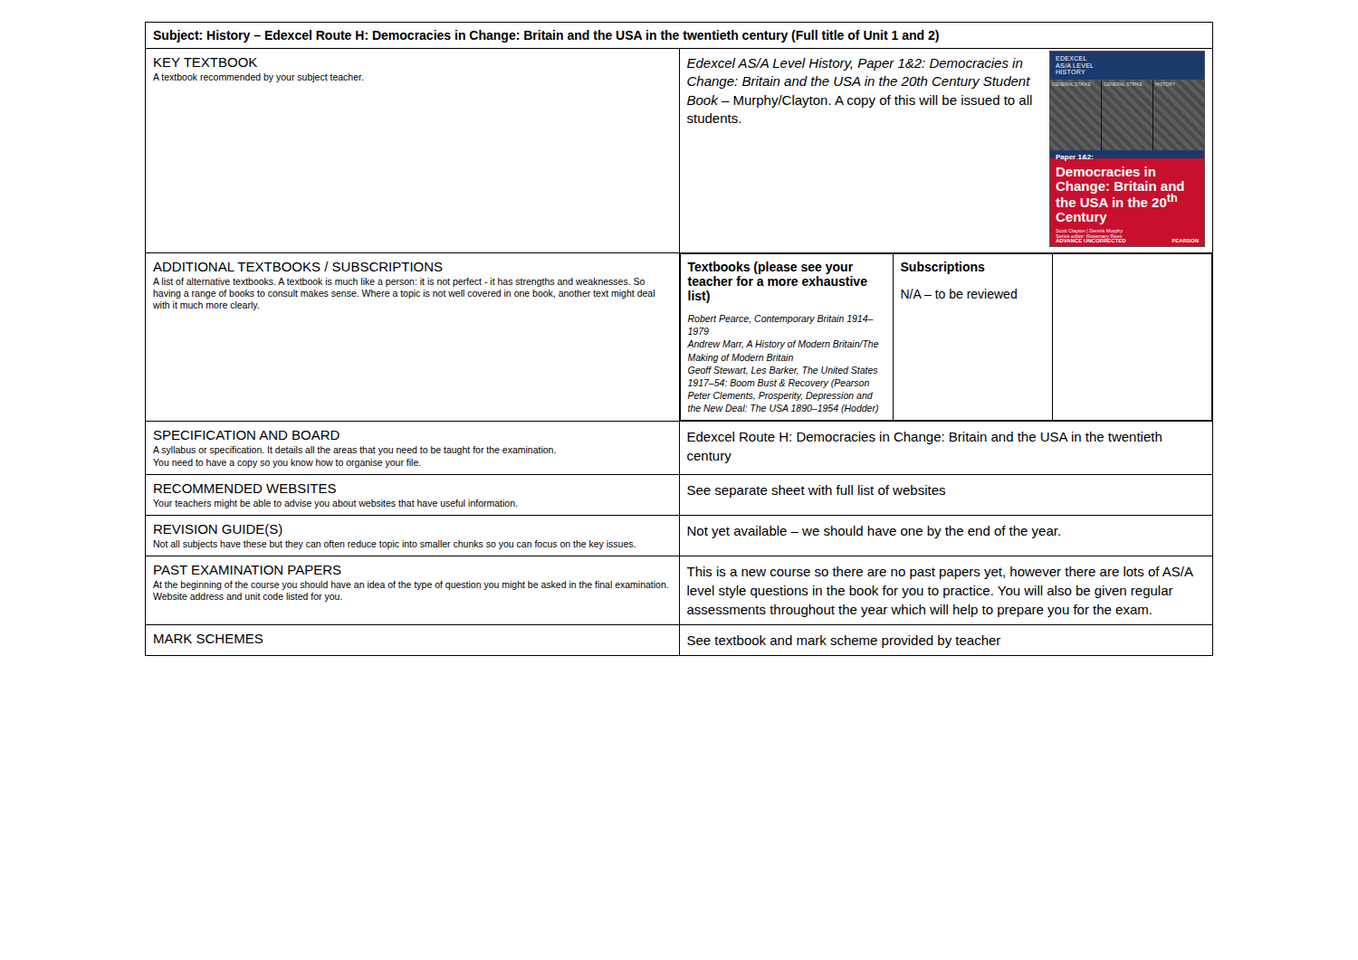| Subject: History – Edexcel Route H: Democracies in Change: Britain and the USA in the twentieth century (Full title of Unit 1 and 2) |
| KEY TEXTBOOK A textbook recommended by your subject teacher. | EDEXCEL AS/A LEVEL HISTORY GENERAL STRIKE GENERAL STRIKE HISTORY Paper 1&2: Democracies in Change: Britain and the USA in the 20 th Century Scott Clayton / Dennis Murphy Series editor: Rosemary Rees ADVANCE UNCORRECTED PEARSON Edexcel AS/A Level History, Paper 1&2: Democracies in Change: Britain and the USA in the 20th Century Student Book – Murphy/Clayton. A copy of this will be issued to all students. |
| ADDITIONAL TEXTBOOKS / SUBSCRIPTIONS A list of alternative textbooks. A textbook is much like a person: it is not perfect - it has strengths and weaknesses. So having a range of books to consult makes sense. Where a topic is not well covered in one book, another text might deal with it much more clearly. | / Textbooks (please see your teacher for a more exhaustive list) Robert Pearce, Contemporary Britain 1914–1979 Andrew Marr, A History of Modern Britain/The Making of Modern Britain Geoff Stewart, Les Barker, The United States 1917–54: Boom Bust & Recovery (Pearson Peter Clements, Prosperity, Depression and the New Deal: The USA 1890–1954 (Hodder) / Subscriptions N/A – to be reviewed / / |
| SPECIFICATION AND BOARD A syllabus or specification. It details all the areas that you need to be taught for the examination. You need to have a copy so you know how to organise your file. | Edexcel Route H: Democracies in Change: Britain and the USA in the twentieth century |
| RECOMMENDED WEBSITES Your teachers might be able to advise you about websites that have useful information. | See separate sheet with full list of websites |
| REVISION GUIDE(S) Not all subjects have these but they can often reduce topic into smaller chunks so you can focus on the key issues. | Not yet available – we should have one by the end of the year. |
| PAST EXAMINATION PAPERS At the beginning of the course you should have an idea of the type of question you might be asked in the final examination. Website address and unit code listed for you. | This is a new course so there are no past papers yet, however there are lots of AS/A level style questions in the book for you to practice. You will also be given regular assessments throughout the year which will help to prepare you for the exam. |
| MARK SCHEMES | See textbook and mark scheme provided by teacher |